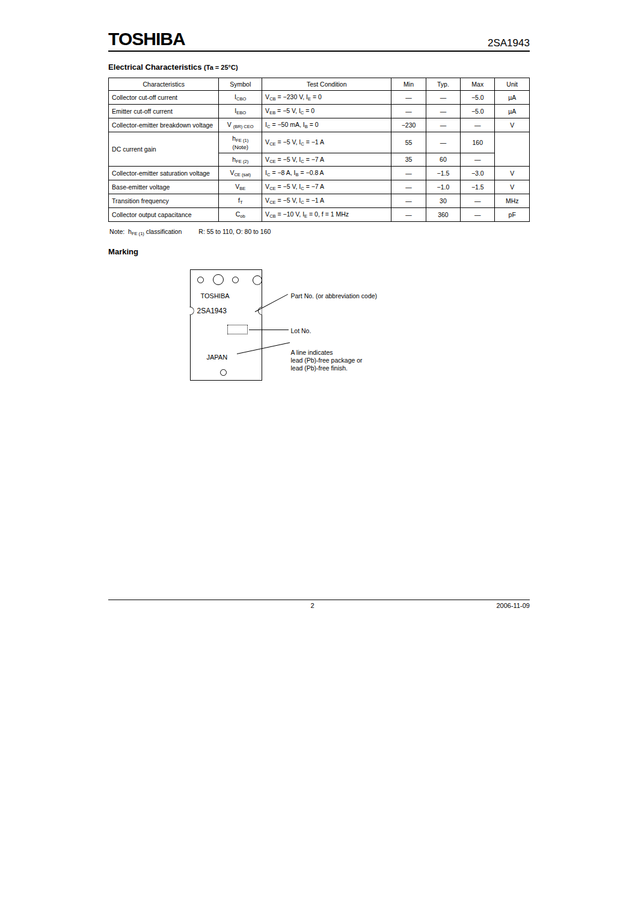TOSHIBA
2SA1943
Electrical Characteristics (Ta = 25°C)
| Characteristics | Symbol | Test Condition | Min | Typ. | Max | Unit |
| --- | --- | --- | --- | --- | --- | --- |
| Collector cut-off current | I CBO | V CB = −230 V, I E = 0 | — | — | −5.0 | µA |
| Emitter cut-off current | I EBO | V EB = −5 V, I C = 0 | — | — | −5.0 | µA |
| Collector-emitter breakdown voltage | V (BR) CEO | I C = −50 mA, I B = 0 | −230 | — | — | V |
| DC current gain | h FE (1) (Note) | V CE = −5 V, I C = −1 A | 55 | — | 160 | |
| h FE (2) | V CE = −5 V, I C = −7 A | 35 | 60 | — |
| Collector-emitter saturation voltage | V CE (sat) | I C = −8 A, I B = −0.8 A | — | −1.5 | −3.0 | V |
| Base-emitter voltage | V BE | V CE = −5 V, I C = −7 A | — | −1.0 | −1.5 | V |
| Transition frequency | f T | V CE = −5 V, I C = −1 A | — | 30 | — | MHz |
| Collector output capacitance | C ob | V CB = −10 V, I E = 0, f = 1 MHz | — | 360 | — | pF |
Note: hFE (1) classification R: 55 to 110, O: 80 to 160
Marking
TOSHIBA
2SA1943
JAPAN
Part No. (or abbreviation code)
Lot No.
A line indicates
lead (Pb)-free package or
lead (Pb)-free finish.
2
2006-11-09